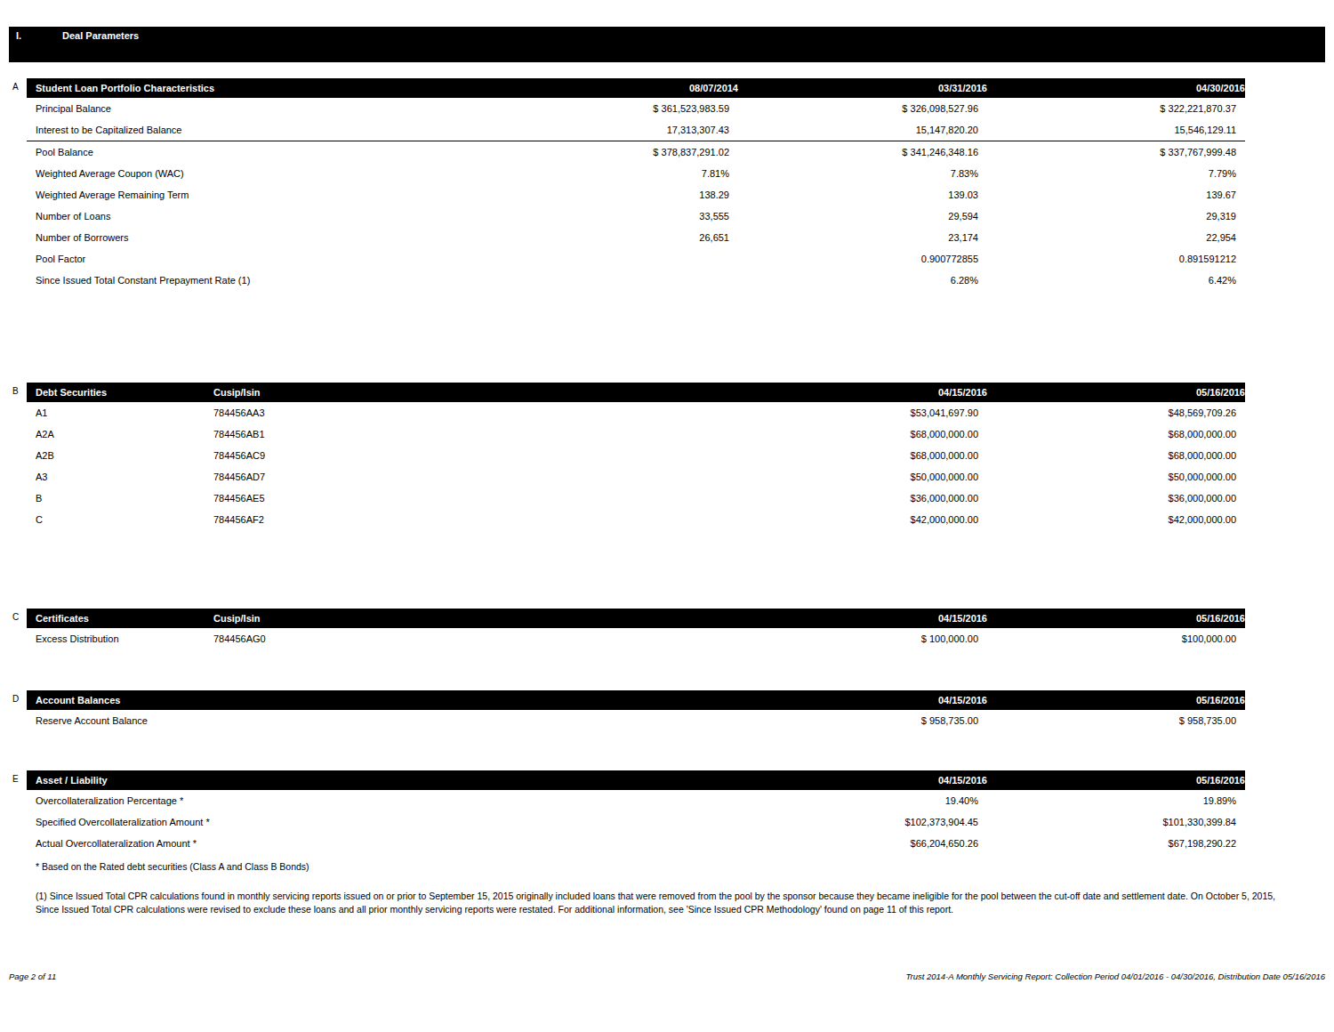I. Deal Parameters
A
| Student Loan Portfolio Characteristics | 08/07/2014 | 03/31/2016 | 04/30/2016 |
| --- | --- | --- | --- |
| Principal Balance | $ 361,523,983.59 | $ 326,098,527.96 | $ 322,221,870.37 |
| Interest to be Capitalized Balance | 17,313,307.43 | 15,147,820.20 | 15,546,129.11 |
| Pool Balance | $ 378,837,291.02 | $ 341,246,348.16 | $ 337,767,999.48 |
| Weighted Average Coupon (WAC) | 7.81% | 7.83% | 7.79% |
| Weighted Average Remaining Term | 138.29 | 139.03 | 139.67 |
| Number of Loans | 33,555 | 29,594 | 29,319 |
| Number of Borrowers | 26,651 | 23,174 | 22,954 |
| Pool Factor | | 0.900772855 | 0.891591212 |
| Since Issued Total Constant Prepayment Rate (1) | | 6.28% | 6.42% |
B
| Debt Securities | Cusip/Isin | 04/15/2016 | 05/16/2016 |
| --- | --- | --- | --- |
| A1 | 784456AA3 | $53,041,697.90 | $48,569,709.26 |
| A2A | 784456AB1 | $68,000,000.00 | $68,000,000.00 |
| A2B | 784456AC9 | $68,000,000.00 | $68,000,000.00 |
| A3 | 784456AD7 | $50,000,000.00 | $50,000,000.00 |
| B | 784456AE5 | $36,000,000.00 | $36,000,000.00 |
| C | 784456AF2 | $42,000,000.00 | $42,000,000.00 |
C
| Certificates | Cusip/Isin | 04/15/2016 | 05/16/2016 |
| --- | --- | --- | --- |
| Excess Distribution | 784456AG0 | $ 100,000.00 | $100,000.00 |
D
| Account Balances | 04/15/2016 | 05/16/2016 |
| --- | --- | --- |
| Reserve Account Balance | $ 958,735.00 | $ 958,735.00 |
E
| Asset / Liability | 04/15/2016 | 05/16/2016 |
| --- | --- | --- |
| Overcollateralization Percentage * | 19.40% | 19.89% |
| Specified Overcollateralization Amount * | $102,373,904.45 | $101,330,399.84 |
| Actual Overcollateralization Amount * | $66,204,650.26 | $67,198,290.22 |
* Based on the Rated debt securities (Class A and Class B Bonds)
(1) Since Issued Total CPR calculations found in monthly servicing reports issued on or prior to September 15, 2015 originally included loans that were removed from the pool by the sponsor because they became ineligible for the pool between the cut-off date and settlement date. On October 5, 2015, Since Issued Total CPR calculations were revised to exclude these loans and all prior monthly servicing reports were restated. For additional information, see 'Since Issued CPR Methodology' found on page 11 of this report.
Page 2 of 11 Trust 2014-A Monthly Servicing Report: Collection Period 04/01/2016 - 04/30/2016, Distribution Date 05/16/2016